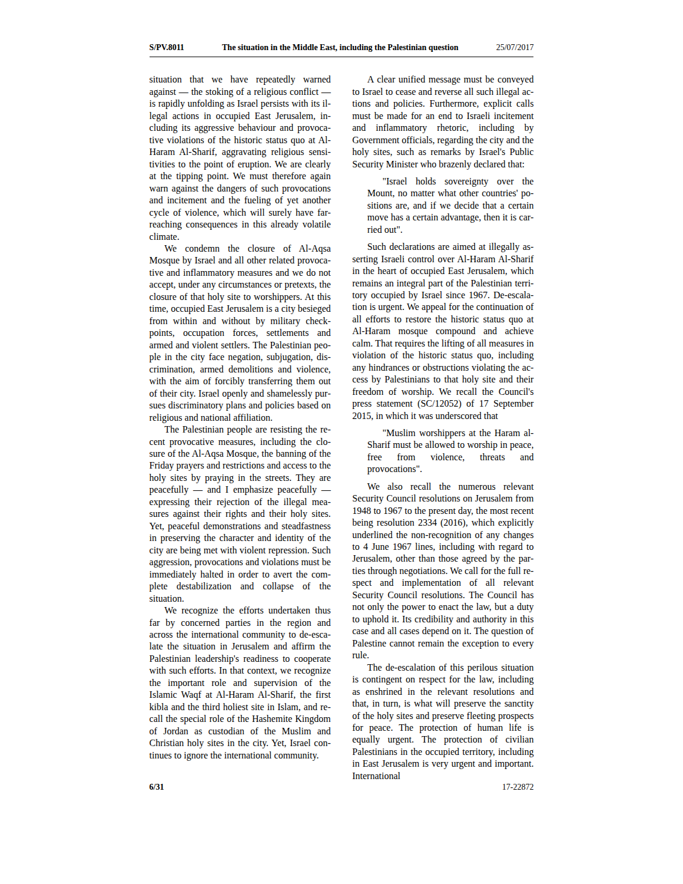S/PV.8011 The situation in the Middle East, including the Palestinian question 25/07/2017
situation that we have repeatedly warned against — the stoking of a religious conflict — is rapidly unfolding as Israel persists with its illegal actions in occupied East Jerusalem, including its aggressive behaviour and provocative violations of the historic status quo at Al-Haram Al-Sharif, aggravating religious sensitivities to the point of eruption. We are clearly at the tipping point. We must therefore again warn against the dangers of such provocations and incitement and the fueling of yet another cycle of violence, which will surely have far-reaching consequences in this already volatile climate.
We condemn the closure of Al-Aqsa Mosque by Israel and all other related provocative and inflammatory measures and we do not accept, under any circumstances or pretexts, the closure of that holy site to worshippers. At this time, occupied East Jerusalem is a city besieged from within and without by military checkpoints, occupation forces, settlements and armed and violent settlers. The Palestinian people in the city face negation, subjugation, discrimination, armed demolitions and violence, with the aim of forcibly transferring them out of their city. Israel openly and shamelessly pursues discriminatory plans and policies based on religious and national affiliation.
The Palestinian people are resisting the recent provocative measures, including the closure of the Al-Aqsa Mosque, the banning of the Friday prayers and restrictions and access to the holy sites by praying in the streets. They are peacefully — and I emphasize peacefully — expressing their rejection of the illegal measures against their rights and their holy sites. Yet, peaceful demonstrations and steadfastness in preserving the character and identity of the city are being met with violent repression. Such aggression, provocations and violations must be immediately halted in order to avert the complete destabilization and collapse of the situation.
We recognize the efforts undertaken thus far by concerned parties in the region and across the international community to de-escalate the situation in Jerusalem and affirm the Palestinian leadership's readiness to cooperate with such efforts. In that context, we recognize the important role and supervision of the Islamic Waqf at Al-Haram Al-Sharif, the first kibla and the third holiest site in Islam, and recall the special role of the Hashemite Kingdom of Jordan as custodian of the Muslim and Christian holy sites in the city. Yet, Israel continues to ignore the international community.
A clear unified message must be conveyed to Israel to cease and reverse all such illegal actions and policies. Furthermore, explicit calls must be made for an end to Israeli incitement and inflammatory rhetoric, including by Government officials, regarding the city and the holy sites, such as remarks by Israel's Public Security Minister who brazenly declared that:
"Israel holds sovereignty over the Mount, no matter what other countries' positions are, and if we decide that a certain move has a certain advantage, then it is carried out".
Such declarations are aimed at illegally asserting Israeli control over Al-Haram Al-Sharif in the heart of occupied East Jerusalem, which remains an integral part of the Palestinian territory occupied by Israel since 1967. De-escalation is urgent. We appeal for the continuation of all efforts to restore the historic status quo at Al-Haram mosque compound and achieve calm. That requires the lifting of all measures in violation of the historic status quo, including any hindrances or obstructions violating the access by Palestinians to that holy site and their freedom of worship. We recall the Council's press statement (SC/12052) of 17 September 2015, in which it was underscored that
"Muslim worshippers at the Haram al-Sharif must be allowed to worship in peace, free from violence, threats and provocations".
We also recall the numerous relevant Security Council resolutions on Jerusalem from 1948 to 1967 to the present day, the most recent being resolution 2334 (2016), which explicitly underlined the non-recognition of any changes to 4 June 1967 lines, including with regard to Jerusalem, other than those agreed by the parties through negotiations. We call for the full respect and implementation of all relevant Security Council resolutions. The Council has not only the power to enact the law, but a duty to uphold it. Its credibility and authority in this case and all cases depend on it. The question of Palestine cannot remain the exception to every rule.
The de-escalation of this perilous situation is contingent on respect for the law, including as enshrined in the relevant resolutions and that, in turn, is what will preserve the sanctity of the holy sites and preserve fleeting prospects for peace. The protection of human life is equally urgent. The protection of civilian Palestinians in the occupied territory, including in East Jerusalem is very urgent and important. International
6/31 17-22872